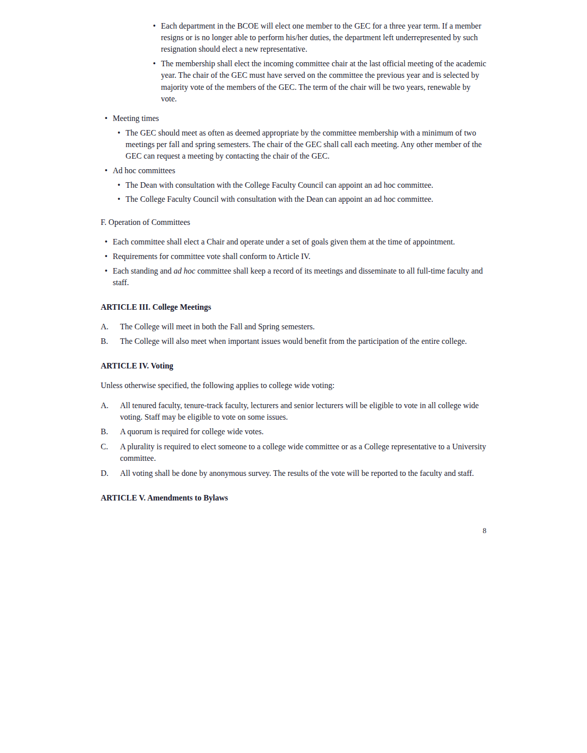Each department in the BCOE will elect one member to the GEC for a three year term. If a member resigns or is no longer able to perform his/her duties, the department left underrepresented by such resignation should elect a new representative.
The membership shall elect the incoming committee chair at the last official meeting of the academic year. The chair of the GEC must have served on the committee the previous year and is selected by majority vote of the members of the GEC. The term of the chair will be two years, renewable by vote.
Meeting times
The GEC should meet as often as deemed appropriate by the committee membership with a minimum of two meetings per fall and spring semesters. The chair of the GEC shall call each meeting. Any other member of the GEC can request a meeting by contacting the chair of the GEC.
Ad hoc committees
The Dean with consultation with the College Faculty Council can appoint an ad hoc committee.
The College Faculty Council with consultation with the Dean can appoint an ad hoc committee.
F. Operation of Committees
Each committee shall elect a Chair and operate under a set of goals given them at the time of appointment.
Requirements for committee vote shall conform to Article IV.
Each standing and ad hoc committee shall keep a record of its meetings and disseminate to all full-time faculty and staff.
ARTICLE III. College Meetings
A. The College will meet in both the Fall and Spring semesters.
B. The College will also meet when important issues would benefit from the participation of the entire college.
ARTICLE IV. Voting
Unless otherwise specified, the following applies to college wide voting:
A. All tenured faculty, tenure-track faculty, lecturers and senior lecturers will be eligible to vote in all college wide voting. Staff may be eligible to vote on some issues.
B. A quorum is required for college wide votes.
C. A plurality is required to elect someone to a college wide committee or as a College representative to a University committee.
D. All voting shall be done by anonymous survey. The results of the vote will be reported to the faculty and staff.
ARTICLE V. Amendments to Bylaws
8